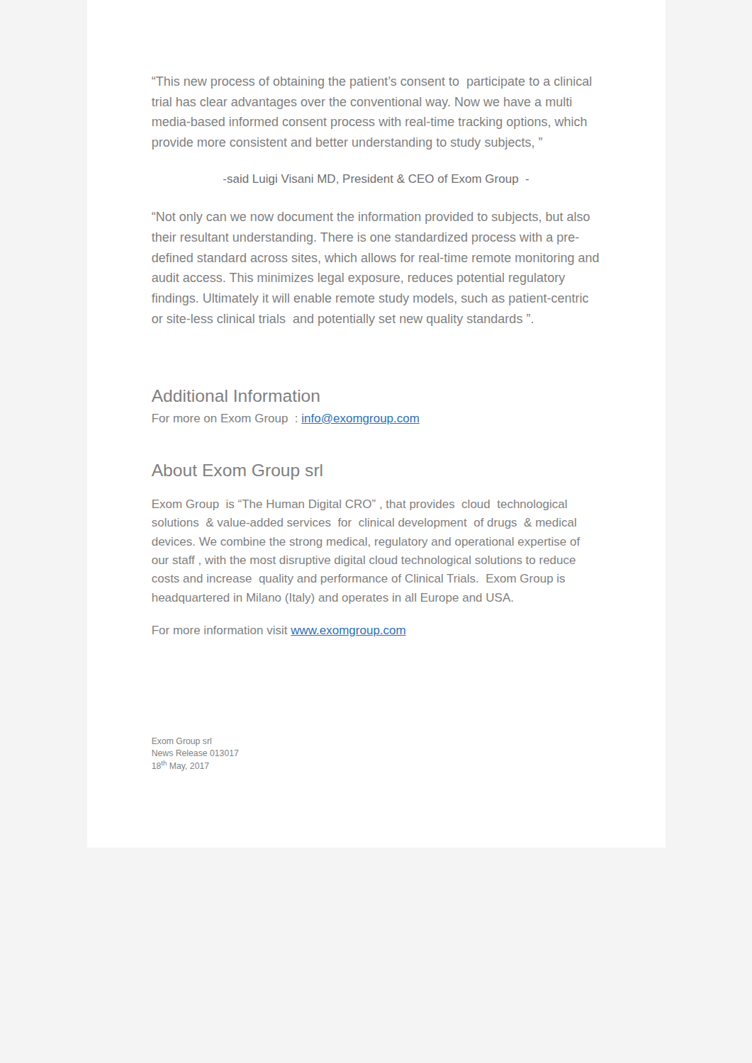“This new process of obtaining the patient’s consent to participate to a clinical trial has clear advantages over the conventional way. Now we have a multi media-based informed consent process with real-time tracking options, which provide more consistent and better understanding to study subjects, ”
-said Luigi Visani MD, President & CEO of Exom Group -
“Not only can we now document the information provided to subjects, but also their resultant understanding. There is one standardized process with a pre-defined standard across sites, which allows for real-time remote monitoring and audit access. This minimizes legal exposure, reduces potential regulatory findings. Ultimately it will enable remote study models, such as patient-centric or site-less clinical trials and potentially set new quality standards ”.
Additional Information
For more on Exom Group : info@exomgroup.com
About Exom Group srl
Exom Group is “The Human Digital CRO” , that provides cloud technological solutions & value-added services for clinical development of drugs & medical devices. We combine the strong medical, regulatory and operational expertise of our staff , with the most disruptive digital cloud technological solutions to reduce costs and increase quality and performance of Clinical Trials. Exom Group is headquartered in Milano (Italy) and operates in all Europe and USA.
For more information visit www.exomgroup.com
Exom Group srl
News Release 013017
18th May, 2017